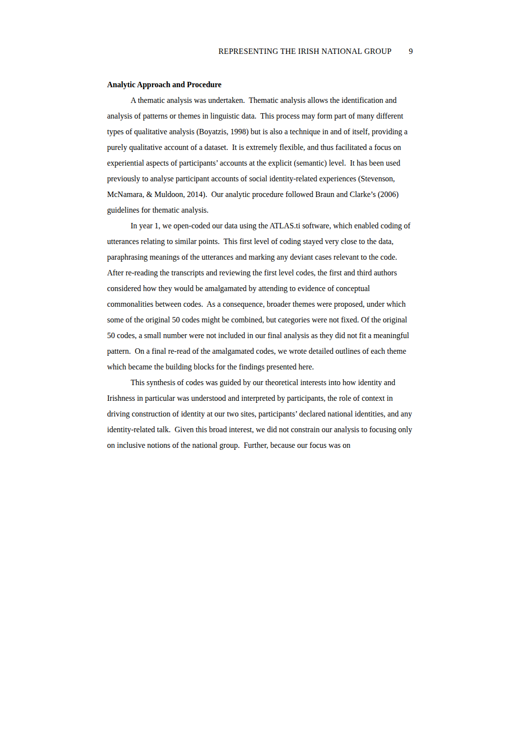Representing the Irish National Group 9
Analytic Approach and Procedure
A thematic analysis was undertaken. Thematic analysis allows the identification and analysis of patterns or themes in linguistic data. This process may form part of many different types of qualitative analysis (Boyatzis, 1998) but is also a technique in and of itself, providing a purely qualitative account of a dataset. It is extremely flexible, and thus facilitated a focus on experiential aspects of participants’ accounts at the explicit (semantic) level. It has been used previously to analyse participant accounts of social identity-related experiences (Stevenson, McNamara, & Muldoon, 2014). Our analytic procedure followed Braun and Clarke’s (2006) guidelines for thematic analysis.
In year 1, we open-coded our data using the ATLAS.ti software, which enabled coding of utterances relating to similar points. This first level of coding stayed very close to the data, paraphrasing meanings of the utterances and marking any deviant cases relevant to the code. After re-reading the transcripts and reviewing the first level codes, the first and third authors considered how they would be amalgamated by attending to evidence of conceptual commonalities between codes. As a consequence, broader themes were proposed, under which some of the original 50 codes might be combined, but categories were not fixed. Of the original 50 codes, a small number were not included in our final analysis as they did not fit a meaningful pattern. On a final re-read of the amalgamated codes, we wrote detailed outlines of each theme which became the building blocks for the findings presented here.
This synthesis of codes was guided by our theoretical interests into how identity and Irishness in particular was understood and interpreted by participants, the role of context in driving construction of identity at our two sites, participants’ declared national identities, and any identity-related talk. Given this broad interest, we did not constrain our analysis to focusing only on inclusive notions of the national group. Further, because our focus was on